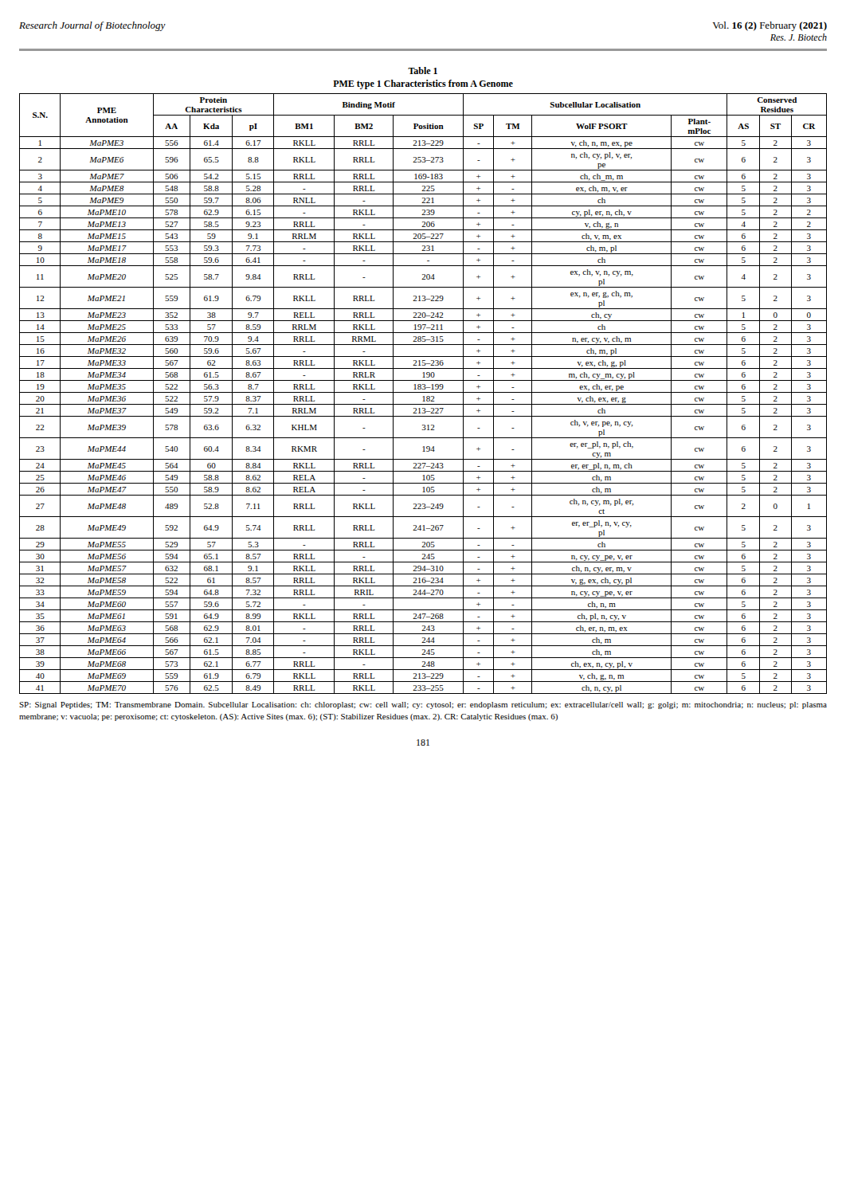Research Journal of Biotechnology
Vol. 16 (2) February (2021)
Res. J. Biotech
Table 1
PME type 1 Characteristics from A Genome
| S.N. | PME Annotation | Protein Characteristics | Binding Motif | Subcellular Localisation | Conserved Residues |
| --- | --- | --- | --- | --- | --- |
| AA | Kda | pI | BM1 | BM2 | Position | SP | TM | WolF PSORT | Plant- mPloc | AS | ST | CR |
| 1 | MaPME3 | 556 | 61.4 | 6.17 | RKLL | RRLL | 213–229 | - | + | v, ch, n, m, ex, pe | cw | 5 | 2 | 3 |
| 2 | MaPME6 | 596 | 65.5 | 8.8 | RKLL | RRLL | 253–273 | - | + | n, ch, cy, pl, v, er, pe | cw | 6 | 2 | 3 |
| 3 | MaPME7 | 506 | 54.2 | 5.15 | RRLL | RRLL | 169-183 | + | + | ch, ch_m, m | cw | 6 | 2 | 3 |
| 4 | MaPME8 | 548 | 58.8 | 5.28 | - | RRLL | 225 | + | - | ex, ch, m, v, er | cw | 5 | 2 | 3 |
| 5 | MaPME9 | 550 | 59.7 | 8.06 | RNLL | - | 221 | + | + | ch | cw | 5 | 2 | 3 |
| 6 | MaPME10 | 578 | 62.9 | 6.15 | - | RKLL | 239 | - | + | cy, pl, er, n, ch, v | cw | 5 | 2 | 2 |
| 7 | MaPME13 | 527 | 58.5 | 9.23 | RRLL | - | 206 | + | - | v, ch, g, n | cw | 4 | 2 | 2 |
| 8 | MaPME15 | 543 | 59 | 9.1 | RRLM | RKLL | 205–227 | + | + | ch, v, m, ex | cw | 6 | 2 | 3 |
| 9 | MaPME17 | 553 | 59.3 | 7.73 | - | RKLL | 231 | - | + | ch, m, pl | cw | 6 | 2 | 3 |
| 10 | MaPME18 | 558 | 59.6 | 6.41 | - | - | - | + | - | ch | cw | 5 | 2 | 3 |
| 11 | MaPME20 | 525 | 58.7 | 9.84 | RRLL | - | 204 | + | + | ex, ch, v, n, cy, m, pl | cw | 4 | 2 | 3 |
| 12 | MaPME21 | 559 | 61.9 | 6.79 | RKLL | RRLL | 213–229 | + | + | ex, n, er, g, ch, m, pl | cw | 5 | 2 | 3 |
| 13 | MaPME23 | 352 | 38 | 9.7 | RELL | RRLL | 220–242 | + | + | ch, cy | cw | 1 | 0 | 0 |
| 14 | MaPME25 | 533 | 57 | 8.59 | RRLM | RKLL | 197–211 | + | - | ch | cw | 5 | 2 | 3 |
| 15 | MaPME26 | 639 | 70.9 | 9.4 | RRLL | RRML | 285–315 | - | + | n, er, cy, v, ch, m | cw | 6 | 2 | 3 |
| 16 | MaPME32 | 560 | 59.6 | 5.67 | - | - | | + | + | ch, m, pl | cw | 5 | 2 | 3 |
| 17 | MaPME33 | 567 | 62 | 8.63 | RRLL | RKLL | 215–236 | + | + | v, ex, ch, g, pl | cw | 6 | 2 | 3 |
| 18 | MaPME34 | 568 | 61.5 | 8.67 | - | RRLR | 190 | - | + | m, ch, cy_m, cy, pl | cw | 6 | 2 | 3 |
| 19 | MaPME35 | 522 | 56.3 | 8.7 | RRLL | RKLL | 183–199 | + | - | ex, ch, er, pe | cw | 6 | 2 | 3 |
| 20 | MaPME36 | 522 | 57.9 | 8.37 | RRLL | - | 182 | + | - | v, ch, ex, er, g | cw | 5 | 2 | 3 |
| 21 | MaPME37 | 549 | 59.2 | 7.1 | RRLM | RRLL | 213–227 | + | - | ch | cw | 5 | 2 | 3 |
| 22 | MaPME39 | 578 | 63.6 | 6.32 | KHLM | - | 312 | - | - | ch, v, er, pe, n, cy, pl | cw | 6 | 2 | 3 |
| 23 | MaPME44 | 540 | 60.4 | 8.34 | RKMR | - | 194 | + | - | er, er_pl, n, pl, ch, cy, m | cw | 6 | 2 | 3 |
| 24 | MaPME45 | 564 | 60 | 8.84 | RKLL | RRLL | 227–243 | - | + | er, er_pl, n, m, ch | cw | 5 | 2 | 3 |
| 25 | MaPME46 | 549 | 58.8 | 8.62 | RELA | - | 105 | + | + | ch, m | cw | 5 | 2 | 3 |
| 26 | MaPME47 | 550 | 58.9 | 8.62 | RELA | - | 105 | + | + | ch, m | cw | 5 | 2 | 3 |
| 27 | MaPME48 | 489 | 52.8 | 7.11 | RRLL | RKLL | 223–249 | - | - | ch, n, cy, m, pl, er, ct | cw | 2 | 0 | 1 |
| 28 | MaPME49 | 592 | 64.9 | 5.74 | RRLL | RRLL | 241–267 | - | + | er, er_pl, n, v, cy, pl | cw | 5 | 2 | 3 |
| 29 | MaPME55 | 529 | 57 | 5.3 | - | RRLL | 205 | - | - | ch | cw | 5 | 2 | 3 |
| 30 | MaPME56 | 594 | 65.1 | 8.57 | RRLL | - | 245 | - | + | n, cy, cy_pe, v, er | cw | 6 | 2 | 3 |
| 31 | MaPME57 | 632 | 68.1 | 9.1 | RKLL | RRLL | 294–310 | - | + | ch, n, cy, er, m, v | cw | 5 | 2 | 3 |
| 32 | MaPME58 | 522 | 61 | 8.57 | RRLL | RKLL | 216–234 | + | + | v, g, ex, ch, cy, pl | cw | 6 | 2 | 3 |
| 33 | MaPME59 | 594 | 64.8 | 7.32 | RRLL | RRIL | 244–270 | - | + | n, cy, cy_pe, v, er | cw | 6 | 2 | 3 |
| 34 | MaPME60 | 557 | 59.6 | 5.72 | - | - | | + | - | ch, n, m | cw | 5 | 2 | 3 |
| 35 | MaPME61 | 591 | 64.9 | 8.99 | RKLL | RRLL | 247–268 | - | + | ch, pl, n, cy, v | cw | 6 | 2 | 3 |
| 36 | MaPME63 | 568 | 62.9 | 8.01 | - | RRLL | 243 | + | - | ch, er, n, m, ex | cw | 6 | 2 | 3 |
| 37 | MaPME64 | 566 | 62.1 | 7.04 | - | RRLL | 244 | - | + | ch, m | cw | 6 | 2 | 3 |
| 38 | MaPME66 | 567 | 61.5 | 8.85 | - | RKLL | 245 | - | + | ch, m | cw | 6 | 2 | 3 |
| 39 | MaPME68 | 573 | 62.1 | 6.77 | RRLL | - | 248 | + | + | ch, ex, n, cy, pl, v | cw | 6 | 2 | 3 |
| 40 | MaPME69 | 559 | 61.9 | 6.79 | RKLL | RRLL | 213–229 | - | + | v, ch, g, n, m | cw | 5 | 2 | 3 |
| 41 | MaPME70 | 576 | 62.5 | 8.49 | RRLL | RKLL | 233–255 | - | + | ch, n, cy, pl | cw | 6 | 2 | 3 |
SP: Signal Peptides; TM: Transmembrane Domain. Subcellular Localisation: ch: chloroplast; cw: cell wall; cy: cytosol; er: endoplasm reticulum; ex: extracellular/cell wall; g: golgi; m: mitochondria; n: nucleus; pl: plasma membrane; v: vacuola; pe: peroxisome; ct: cytoskeleton. (AS): Active Sites (max. 6); (ST): Stabilizer Residues (max. 2). CR: Catalytic Residues (max. 6)
181